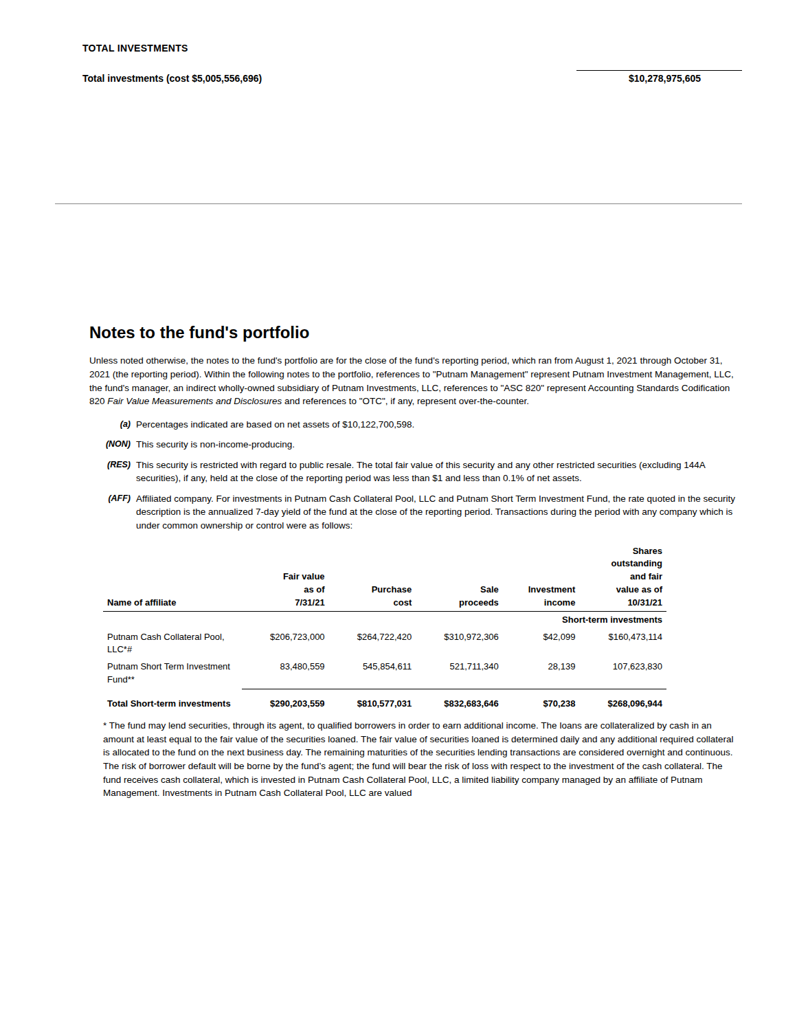TOTAL INVESTMENTS
| Total investments (cost $5,005,556,696) | $10,278,975,605 |
Notes to the fund's portfolio
Unless noted otherwise, the notes to the fund's portfolio are for the close of the fund's reporting period, which ran from August 1, 2021 through October 31, 2021 (the reporting period). Within the following notes to the portfolio, references to "Putnam Management" represent Putnam Investment Management, LLC, the fund's manager, an indirect wholly-owned subsidiary of Putnam Investments, LLC, references to "ASC 820" represent Accounting Standards Codification 820 Fair Value Measurements and Disclosures and references to "OTC", if any, represent over-the-counter.
(a)
Percentages indicated are based on net assets of $10,122,700,598.
(NON)
This security is non-income-producing.
(RES)
This security is restricted with regard to public resale. The total fair value of this security and any other restricted securities (excluding 144A securities), if any, held at the close of the reporting period was less than $1 and less than 0.1% of net assets.
(AFF)
Affiliated company. For investments in Putnam Cash Collateral Pool, LLC and Putnam Short Term Investment Fund, the rate quoted in the security description is the annualized 7-day yield of the fund at the close of the reporting period. Transactions during the period with any company which is under common ownership or control were as follows:
| Name of affiliate | Fair value as of 7/31/21 | Purchase cost | Sale proceeds | Investment income | Shares outstanding and fair value as of 10/31/21 |
| --- | --- | --- | --- | --- | --- |
| Short-term investments |
| Putnam Cash Collateral Pool, LLC*# | $206,723,000 | $264,722,420 | $310,972,306 | $42,099 | $160,473,114 |
| Putnam Short Term Investment Fund** | 83,480,559 | 545,854,611 | 521,711,340 | 28,139 | 107,623,830 |
| Total Short-term investments | $290,203,559 | $810,577,031 | $832,683,646 | $70,238 | $268,096,944 |
* The fund may lend securities, through its agent, to qualified borrowers in order to earn additional income. The loans are collateralized by cash in an amount at least equal to the fair value of the securities loaned. The fair value of securities loaned is determined daily and any additional required collateral is allocated to the fund on the next business day. The remaining maturities of the securities lending transactions are considered overnight and continuous. The risk of borrower default will be borne by the fund’s agent; the fund will bear the risk of loss with respect to the investment of the cash collateral. The fund receives cash collateral, which is invested in Putnam Cash Collateral Pool, LLC, a limited liability company managed by an affiliate of Putnam Management. Investments in Putnam Cash Collateral Pool, LLC are valued